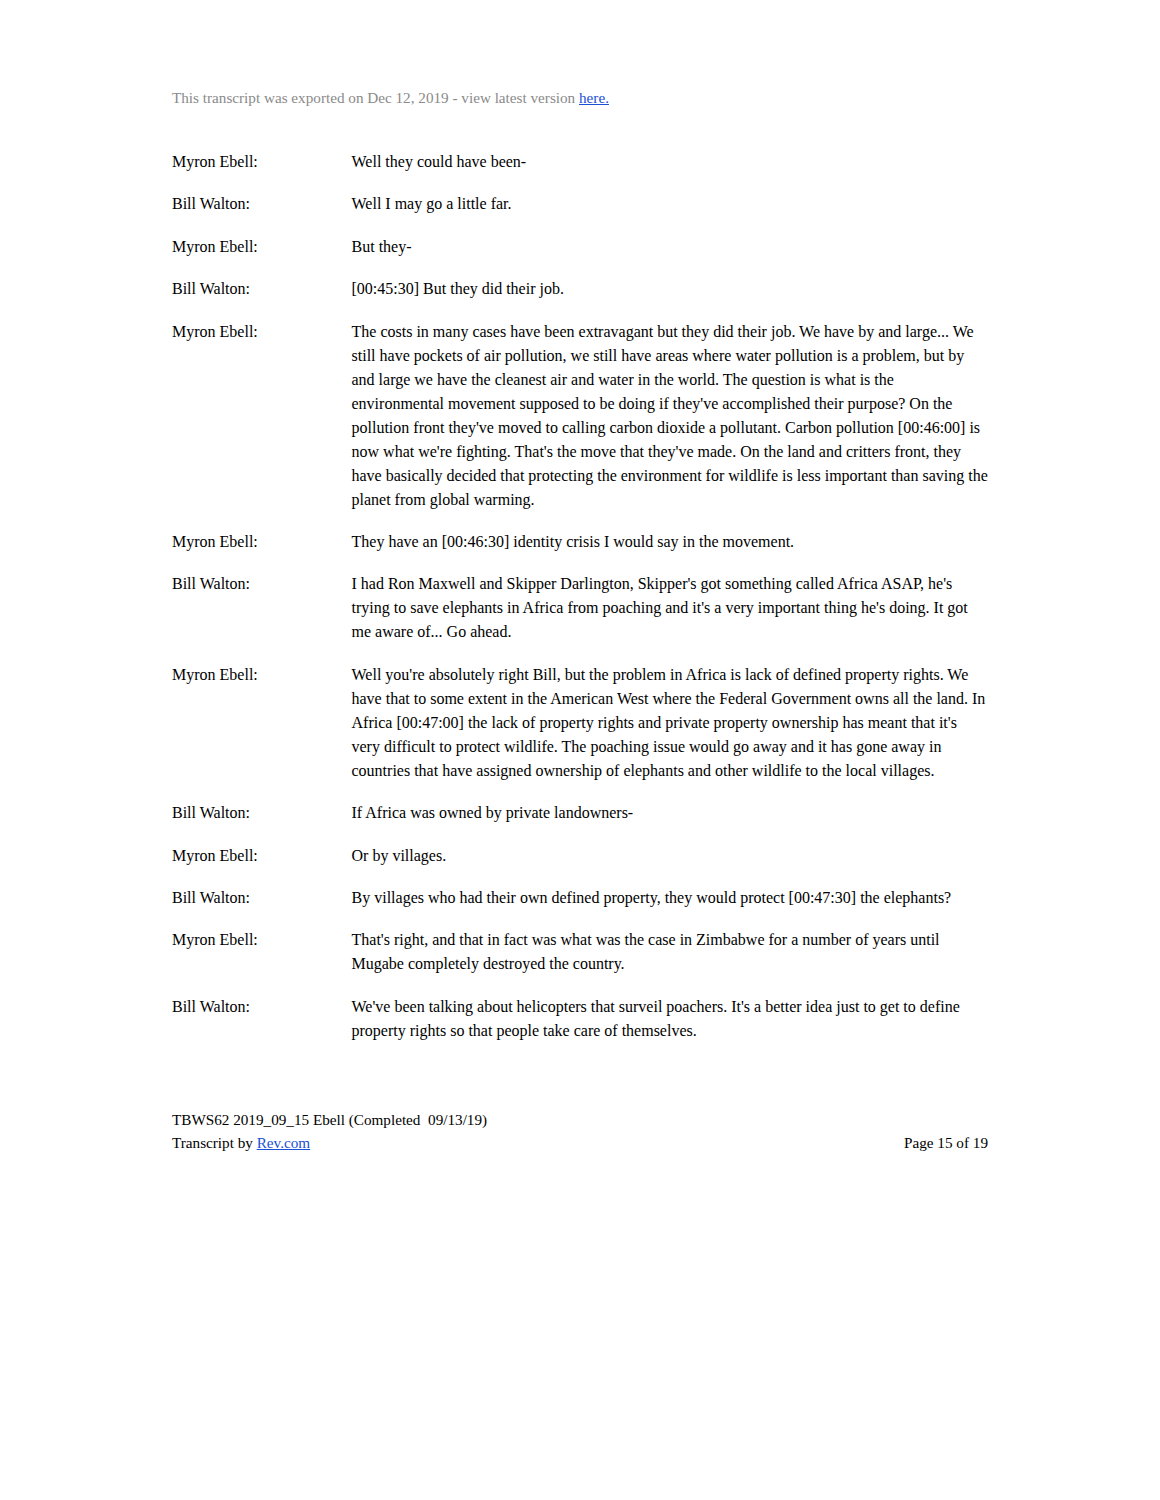This transcript was exported on Dec 12, 2019 - view latest version here.
| Myron Ebell: | Well they could have been- |
| Bill Walton: | Well I may go a little far. |
| Myron Ebell: | But they- |
| Bill Walton: | [00:45:30] But they did their job. |
| Myron Ebell: | The costs in many cases have been extravagant but they did their job. We have by and large... We still have pockets of air pollution, we still have areas where water pollution is a problem, but by and large we have the cleanest air and water in the world. The question is what is the environmental movement supposed to be doing if they've accomplished their purpose? On the pollution front they've moved to calling carbon dioxide a pollutant. Carbon pollution [00:46:00] is now what we're fighting. That's the move that they've made. On the land and critters front, they have basically decided that protecting the environment for wildlife is less important than saving the planet from global warming. |
| Myron Ebell: | They have an [00:46:30] identity crisis I would say in the movement. |
| Bill Walton: | I had Ron Maxwell and Skipper Darlington, Skipper's got something called Africa ASAP, he's trying to save elephants in Africa from poaching and it's a very important thing he's doing. It got me aware of... Go ahead. |
| Myron Ebell: | Well you're absolutely right Bill, but the problem in Africa is lack of defined property rights. We have that to some extent in the American West where the Federal Government owns all the land. In Africa [00:47:00] the lack of property rights and private property ownership has meant that it's very difficult to protect wildlife. The poaching issue would go away and it has gone away in countries that have assigned ownership of elephants and other wildlife to the local villages. |
| Bill Walton: | If Africa was owned by private landowners- |
| Myron Ebell: | Or by villages. |
| Bill Walton: | By villages who had their own defined property, they would protect [00:47:30] the elephants? |
| Myron Ebell: | That's right, and that in fact was what was the case in Zimbabwe for a number of years until Mugabe completely destroyed the country. |
| Bill Walton: | We've been talking about helicopters that surveil poachers. It's a better idea just to get to define property rights so that people take care of themselves. |
TBWS62 2019_09_15 Ebell (Completed 09/13/19)
Transcript by Rev.com
Page 15 of 19